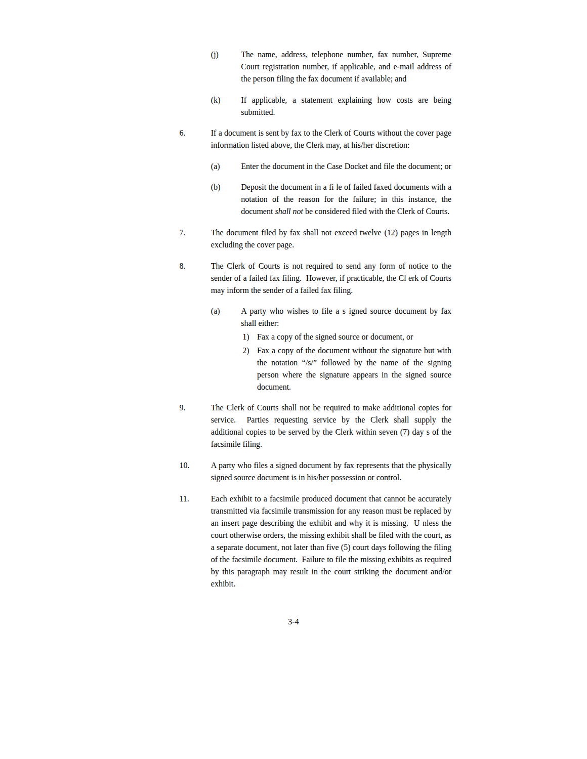(j)
The name, address, telephone number, fax number, Supreme Court registration number, if applicable, and e-mail address of the person filing the fax document if available; and
(k)
If applicable, a statement explaining how costs are being submitted.
6.
If a document is sent by fax to the Clerk of Courts without the cover page information listed above, the Clerk may, at his/her discretion:
(a)
Enter the document in the Case Docket and file the document; or
(b)
Deposit the document in a fi le of failed faxed documents with a notation of the reason for the failure; in this instance, the document shall not be considered filed with the Clerk of Courts.
7.
The document filed by fax shall not exceed twelve (12) pages in length excluding the cover page.
8.
The Clerk of Courts is not required to send any form of notice to the sender of a failed fax filing. However, if practicable, the Cl erk of Courts may inform the sender of a failed fax filing.
(a)
A party who wishes to file a s igned source document by fax shall either:
1)
Fax a copy of the signed source or document, or
2)
Fax a copy of the document without the signature but with the notation “/s/” followed by the name of the signing person where the signature appears in the signed source document.
9.
The Clerk of Courts shall not be required to make additional copies for service. Parties requesting service by the Clerk shall supply the additional copies to be served by the Clerk within seven (7) day s of the facsimile filing.
10.
A party who files a signed document by fax represents that the physically signed source document is in his/her possession or control.
11.
Each exhibit to a facsimile produced document that cannot be accurately transmitted via facsimile transmission for any reason must be replaced by an insert page describing the exhibit and why it is missing. U nless the court otherwise orders, the missing exhibit shall be filed with the court, as a separate document, not later than five (5) court days following the filing of the facsimile document. Failure to file the missing exhibits as required by this paragraph may result in the court striking the document and/or exhibit.
3-4